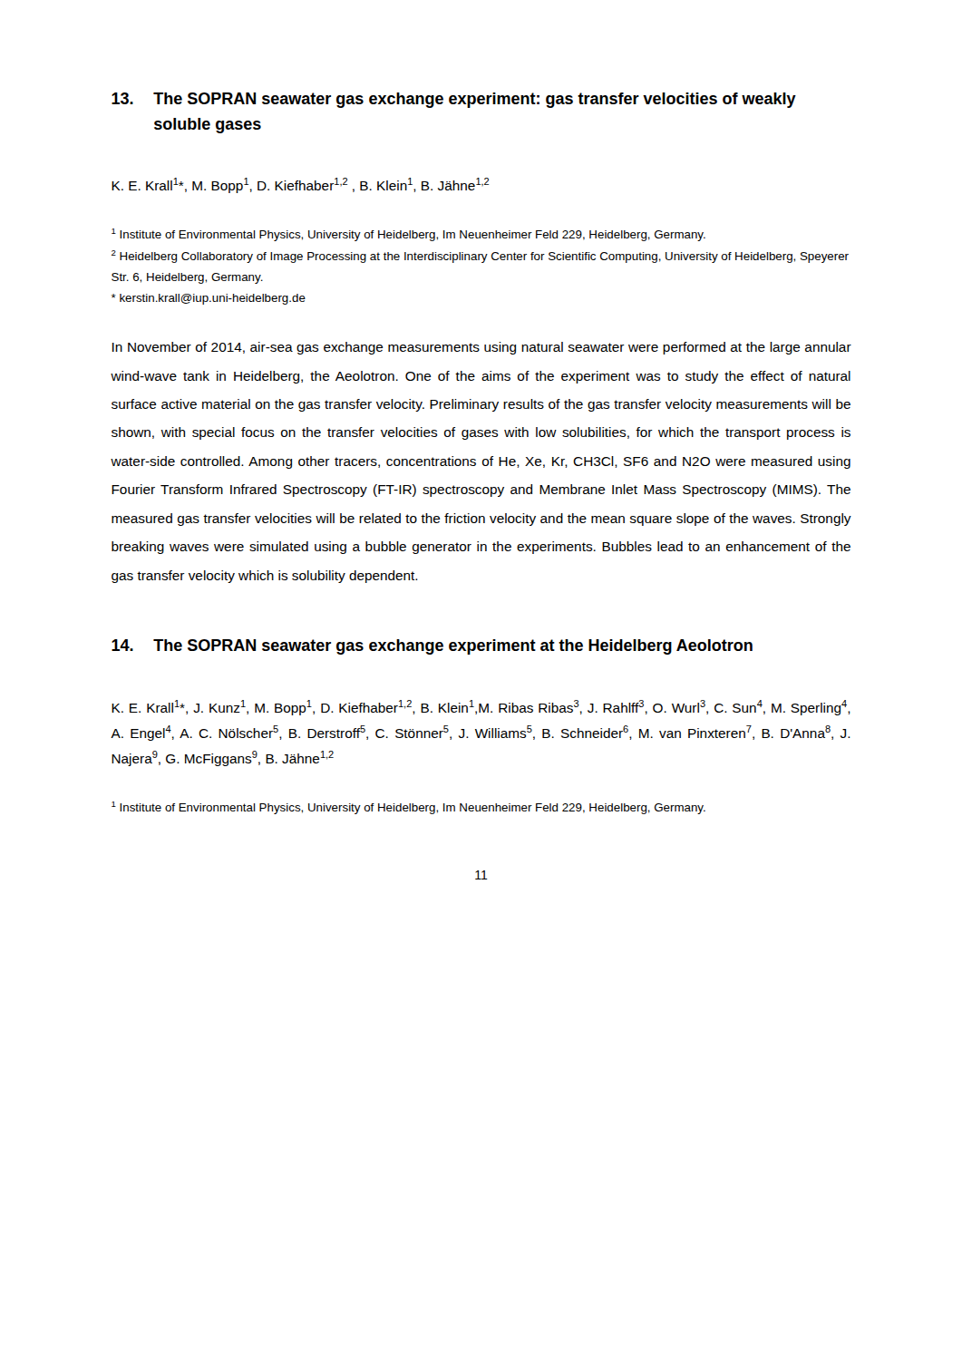13. The SOPRAN seawater gas exchange experiment: gas transfer velocities of weakly soluble gases
K. E. Krall1*, M. Bopp1, D. Kiefhaber1,2 , B. Klein1, B. Jähne1,2
1 Institute of Environmental Physics, University of Heidelberg, Im Neuenheimer Feld 229, Heidelberg, Germany.
2 Heidelberg Collaboratory of Image Processing at the Interdisciplinary Center for Scientific Computing, University of Heidelberg, Speyerer Str. 6, Heidelberg, Germany.
* kerstin.krall@iup.uni-heidelberg.de
In November of 2014, air-sea gas exchange measurements using natural seawater were performed at the large annular wind-wave tank in Heidelberg, the Aeolotron. One of the aims of the experiment was to study the effect of natural surface active material on the gas transfer velocity. Preliminary results of the gas transfer velocity measurements will be shown, with special focus on the transfer velocities of gases with low solubilities, for which the transport process is water-side controlled. Among other tracers, concentrations of He, Xe, Kr, CH3Cl, SF6 and N2O were measured using Fourier Transform Infrared Spectroscopy (FT-IR) spectroscopy and Membrane Inlet Mass Spectroscopy (MIMS). The measured gas transfer velocities will be related to the friction velocity and the mean square slope of the waves. Strongly breaking waves were simulated using a bubble generator in the experiments. Bubbles lead to an enhancement of the gas transfer velocity which is solubility dependent.
14. The SOPRAN seawater gas exchange experiment at the Heidelberg Aeolotron
K. E. Krall1*, J. Kunz1, M. Bopp1, D. Kiefhaber1,2, B. Klein1,M. Ribas Ribas3, J. Rahlff3, O. Wurl3, C. Sun4, M. Sperling4, A. Engel4, A. C. Nölscher5, B. Derstroff5, C. Stönner5, J. Williams5, B. Schneider6, M. van Pinxteren7, B. D'Anna8, J. Najera9, G. McFiggans9, B. Jähne1,2
1 Institute of Environmental Physics, University of Heidelberg, Im Neuenheimer Feld 229, Heidelberg, Germany.
11